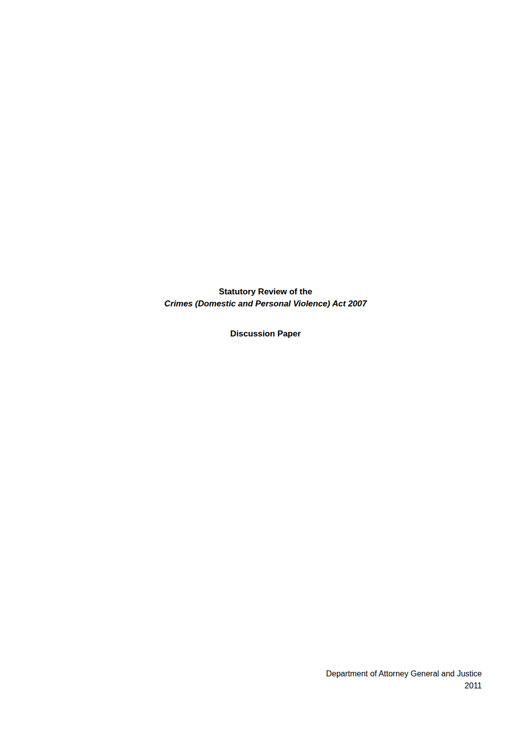Statutory Review of the
Crimes (Domestic and Personal Violence) Act 2007
Discussion Paper
Department of Attorney General and Justice
2011